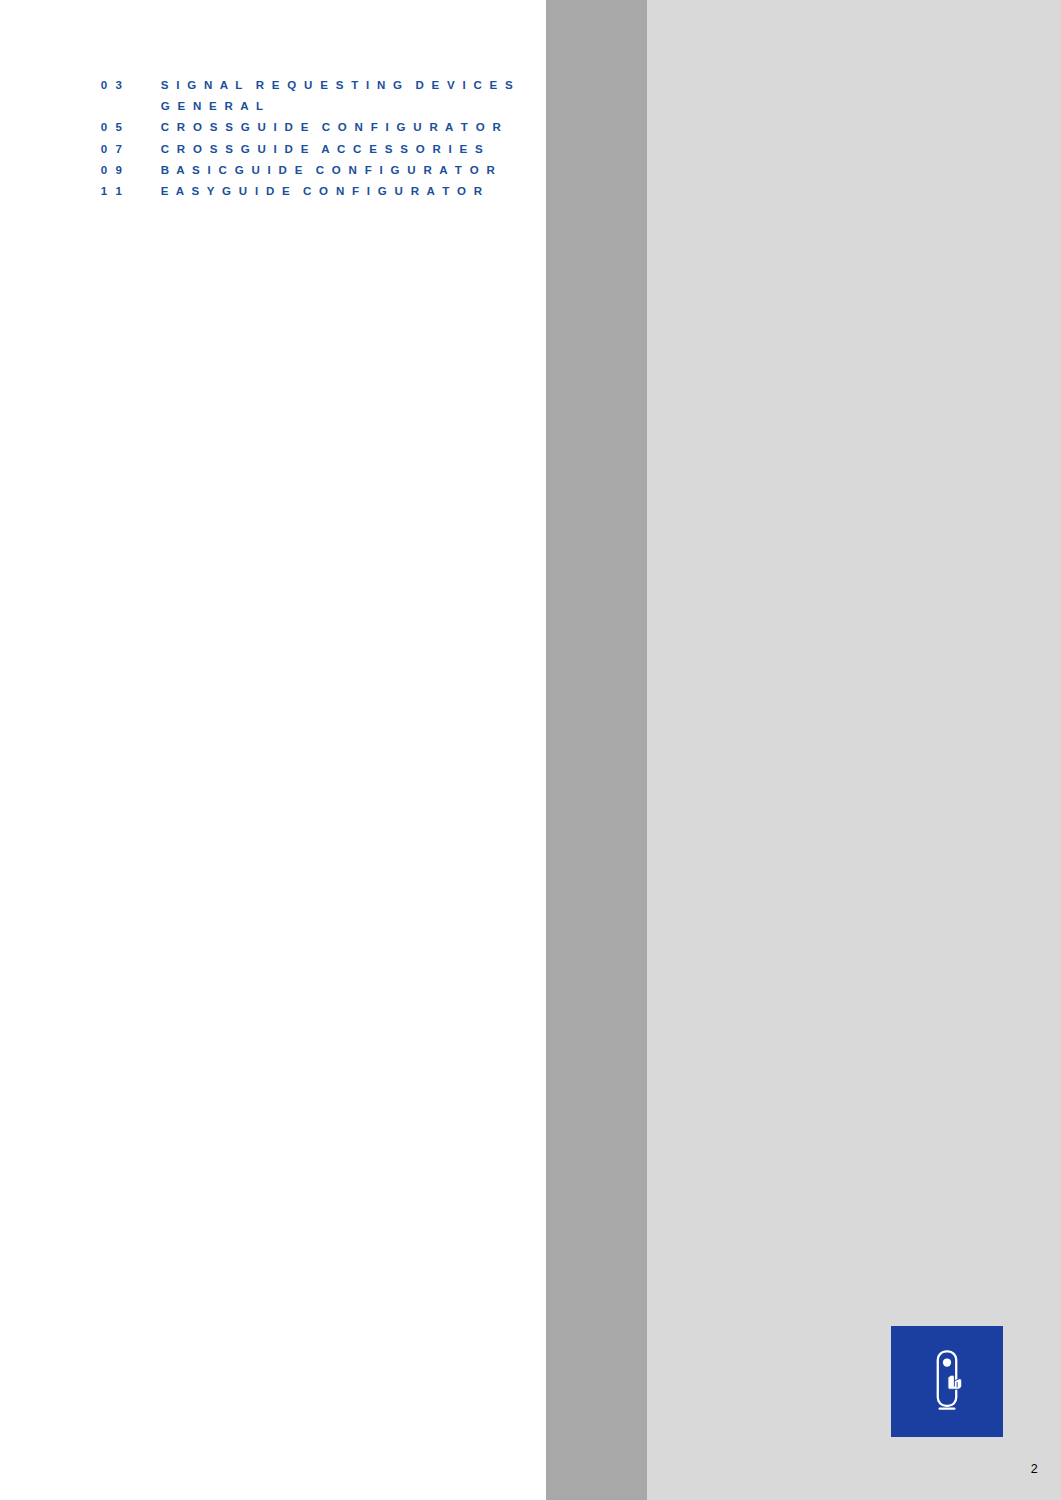| 0 3 | S I G N A L R E Q U E S T I N G D E V I C E S G E N E R A L |
| 0 5 | C R O S S G U I D E C O N F I G U R A T O R |
| 0 7 | C R O S S G U I D E A C C E S S O R I E S |
| 0 9 | B A S I C G U I D E C O N F I G U R A T O R |
| 1 1 | E A S Y G U I D E C O N F I G U R A T O R |
2